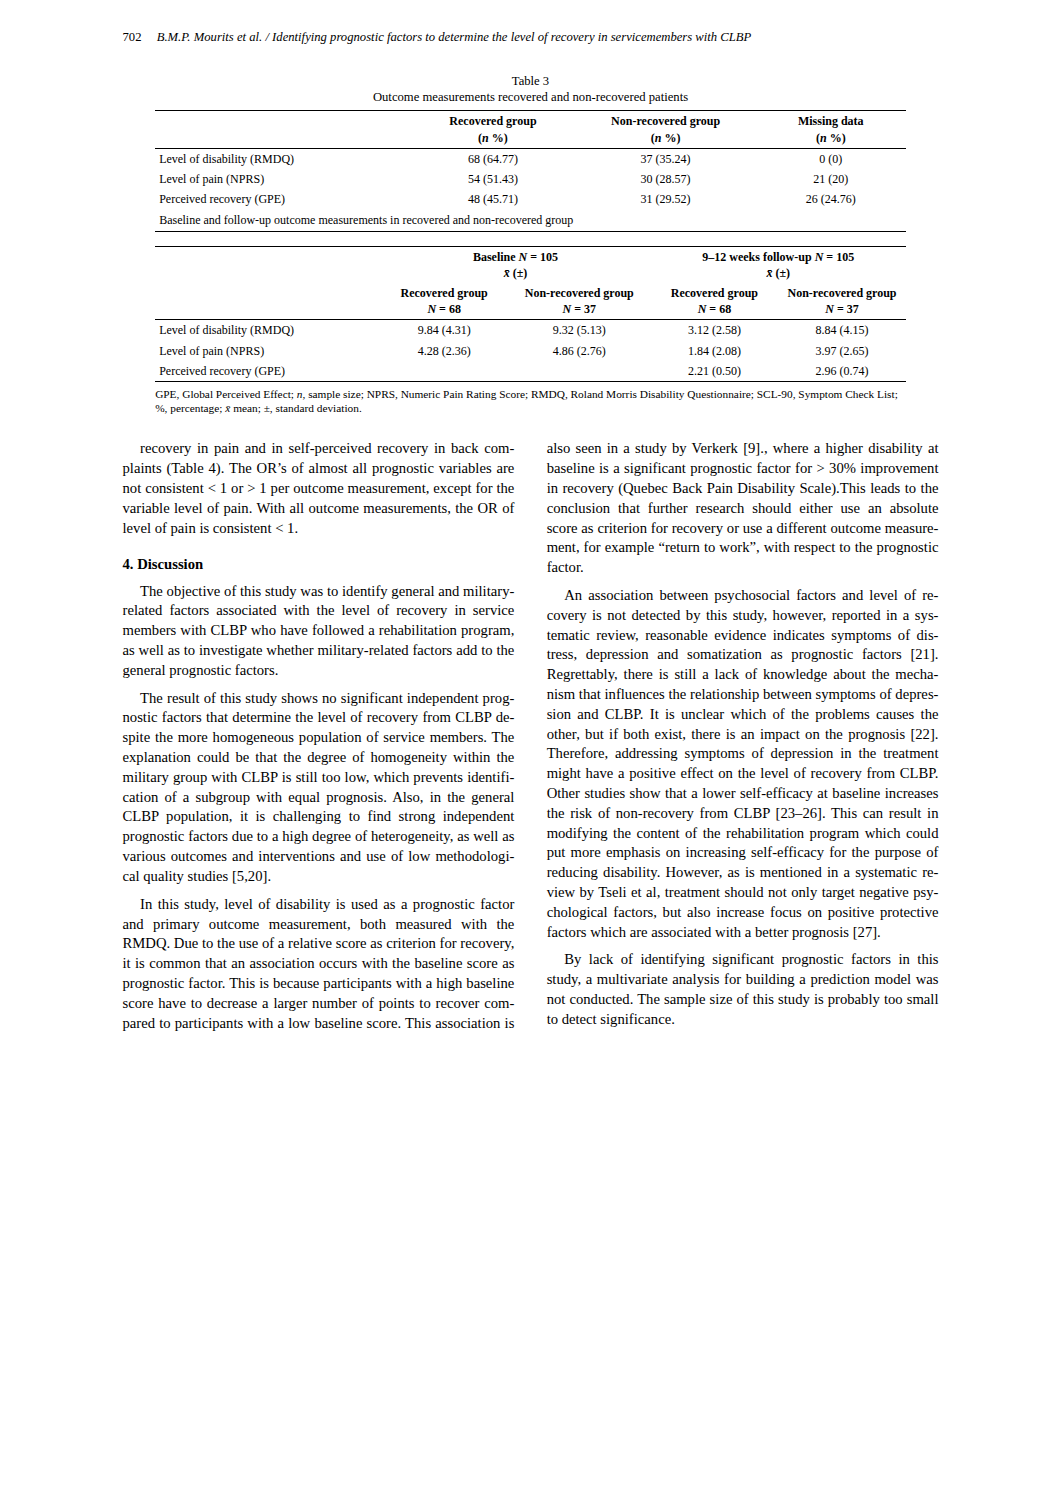702 B.M.P. Mourits et al. / Identifying prognostic factors to determine the level of recovery in servicemembers with CLBP
Table 3
Outcome measurements recovered and non-recovered patients
| | Recovered group ( n %) | Non-recovered group ( n %) | Missing data ( n %) |
| --- | --- | --- | --- |
| Level of disability (RMDQ) | 68 (64.77) | 37 (35.24) | 0 (0) |
| Level of pain (NPRS) | 54 (51.43) | 30 (28.57) | 21 (20) |
| Perceived recovery (GPE) | 48 (45.71) | 31 (29.52) | 26 (24.76) |
| Baseline and follow-up outcome measurements in recovered and non-recovered group |
| | Baseline N = 105 x̄ (±) | 9–12 weeks follow-up N = 105 x̄ (±) |
| --- | --- | --- |
| | Recovered group N = 68 | Non-recovered group N = 37 | Recovered group N = 68 | Non-recovered group N = 37 |
| Level of disability (RMDQ) | 9.84 (4.31) | 9.32 (5.13) | 3.12 (2.58) | 8.84 (4.15) |
| Level of pain (NPRS) | 4.28 (2.36) | 4.86 (2.76) | 1.84 (2.08) | 3.97 (2.65) |
| Perceived recovery (GPE) | | | 2.21 (0.50) | 2.96 (0.74) |
GPE, Global Perceived Effect; n, sample size; NPRS, Numeric Pain Rating Score; RMDQ, Roland Morris Disability Questionnaire; SCL-90, Symptom Check List; %, percentage; x̄ mean; ±, standard deviation.
recovery in pain and in self-perceived recovery in back complaints (Table 4). The OR’s of almost all prognostic variables are not consistent < 1 or > 1 per outcome measurement, except for the variable level of pain. With all outcome measurements, the OR of level of pain is consistent < 1.
4. Discussion
The objective of this study was to identify general and military-related factors associated with the level of recovery in service members with CLBP who have followed a rehabilitation program, as well as to investigate whether military-related factors add to the general prognostic factors.
The result of this study shows no significant independent prognostic factors that determine the level of recovery from CLBP despite the more homogeneous population of service members. The explanation could be that the degree of homogeneity within the military group with CLBP is still too low, which prevents identification of a subgroup with equal prognosis. Also, in the general CLBP population, it is challenging to find strong independent prognostic factors due to a high degree of heterogeneity, as well as various outcomes and interventions and use of low methodological quality studies [5,20].
In this study, level of disability is used as a prognostic factor and primary outcome measurement, both measured with the RMDQ. Due to the use of a relative score as criterion for recovery, it is common that an association occurs with the baseline score as prognostic factor. This is because participants with a high baseline score have to decrease a larger number of points to recover compared to participants with a low baseline score. This association is also seen in a study by Verkerk [9]., where a higher disability at baseline is a significant prognostic factor for > 30% improvement in recovery (Quebec Back Pain Disability Scale).This leads to the conclusion that further research should either use an absolute score as criterion for recovery or use a different outcome measurement, for example “return to work”, with respect to the prognostic factor.
An association between psychosocial factors and level of recovery is not detected by this study, however, reported in a systematic review, reasonable evidence indicates symptoms of distress, depression and somatization as prognostic factors [21]. Regrettably, there is still a lack of knowledge about the mechanism that influences the relationship between symptoms of depression and CLBP. It is unclear which of the problems causes the other, but if both exist, there is an impact on the prognosis [22]. Therefore, addressing symptoms of depression in the treatment might have a positive effect on the level of recovery from CLBP. Other studies show that a lower self-efficacy at baseline increases the risk of non-recovery from CLBP [23–26]. This can result in modifying the content of the rehabilitation program which could put more emphasis on increasing self-efficacy for the purpose of reducing disability. However, as is mentioned in a systematic review by Tseli et al, treatment should not only target negative psychological factors, but also increase focus on positive protective factors which are associated with a better prognosis [27].
By lack of identifying significant prognostic factors in this study, a multivariate analysis for building a prediction model was not conducted. The sample size of this study is probably too small to detect significance.